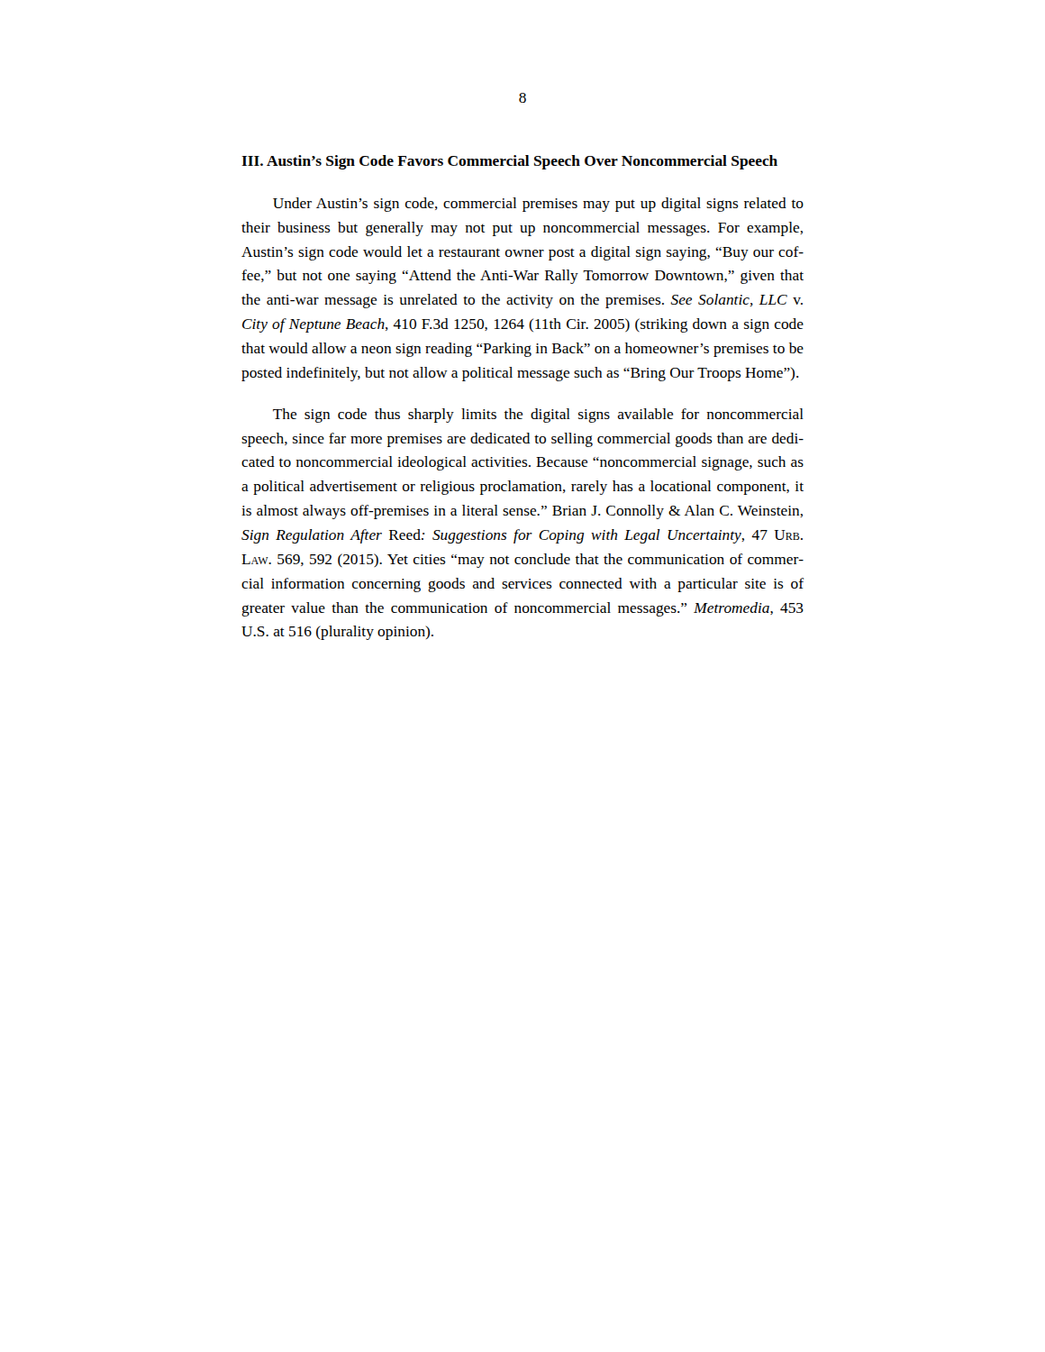8
III. Austin’s Sign Code Favors Commercial Speech Over Noncommercial Speech
Under Austin’s sign code, commercial premises may put up digital signs related to their business but generally may not put up noncommercial messages. For example, Austin’s sign code would let a restaurant owner post a digital sign saying, “Buy our coffee,” but not one saying “Attend the Anti-War Rally Tomorrow Downtown,” given that the anti-war message is unrelated to the activity on the premises. See Solantic, LLC v. City of Neptune Beach, 410 F.3d 1250, 1264 (11th Cir. 2005) (striking down a sign code that would allow a neon sign reading “Parking in Back” on a homeowner’s premises to be posted indefinitely, but not allow a political message such as “Bring Our Troops Home”).
The sign code thus sharply limits the digital signs available for noncommercial speech, since far more premises are dedicated to selling commercial goods than are dedicated to noncommercial ideological activities. Because “noncommercial signage, such as a political advertisement or religious proclamation, rarely has a locational component, it is almost always off-premises in a literal sense.” Brian J. Connolly & Alan C. Weinstein, Sign Regulation After Reed: Suggestions for Coping with Legal Uncertainty, 47 Urb. Law. 569, 592 (2015). Yet cities “may not conclude that the communication of commercial information concerning goods and services connected with a particular site is of greater value than the communication of noncommercial messages.” Metromedia, 453 U.S. at 516 (plurality opinion).